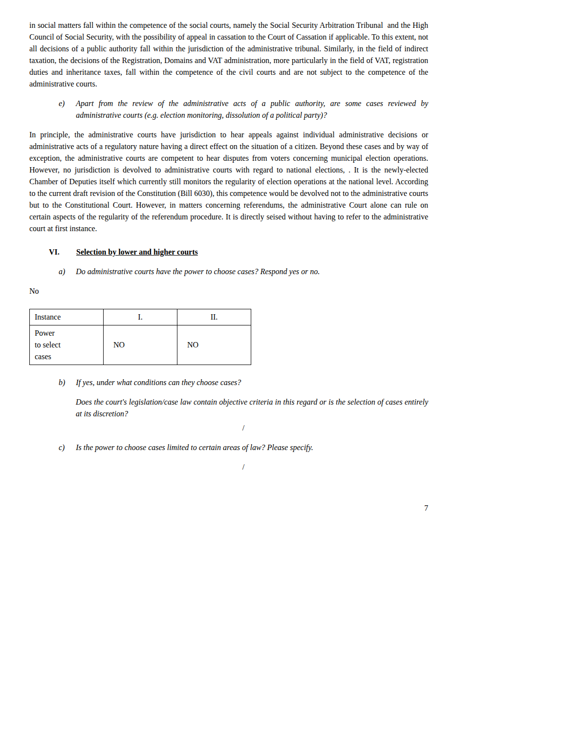in social matters fall within the competence of the social courts, namely the Social Security Arbitration Tribunal and the High Council of Social Security, with the possibility of appeal in cassation to the Court of Cassation if applicable. To this extent, not all decisions of a public authority fall within the jurisdiction of the administrative tribunal. Similarly, in the field of indirect taxation, the decisions of the Registration, Domains and VAT administration, more particularly in the field of VAT, registration duties and inheritance taxes, fall within the competence of the civil courts and are not subject to the competence of the administrative courts.
e)
Apart from the review of the administrative acts of a public authority, are some cases reviewed by administrative courts (e.g. election monitoring, dissolution of a political party)?
In principle, the administrative courts have jurisdiction to hear appeals against individual administrative decisions or administrative acts of a regulatory nature having a direct effect on the situation of a citizen. Beyond these cases and by way of exception, the administrative courts are competent to hear disputes from voters concerning municipal election operations. However, no jurisdiction is devolved to administrative courts with regard to national elections, . It is the newly-elected Chamber of Deputies itself which currently still monitors the regularity of election operations at the national level. According to the current draft revision of the Constitution (Bill 6030), this competence would be devolved not to the administrative courts but to the Constitutional Court. However, in matters concerning referendums, the administrative Court alone can rule on certain aspects of the regularity of the referendum procedure. It is directly seised without having to refer to the administrative court at first instance.
VI. Selection by lower and higher courts
a)
Do administrative courts have the power to choose cases? Respond yes or no.
No
| Instance | I. | II. |
| Power to select cases | NO | NO |
b)
If yes, under what conditions can they choose cases?
Does the court's legislation/case law contain objective criteria in this regard or is the selection of cases entirely at its discretion?
/
c)
Is the power to choose cases limited to certain areas of law? Please specify.
/
7